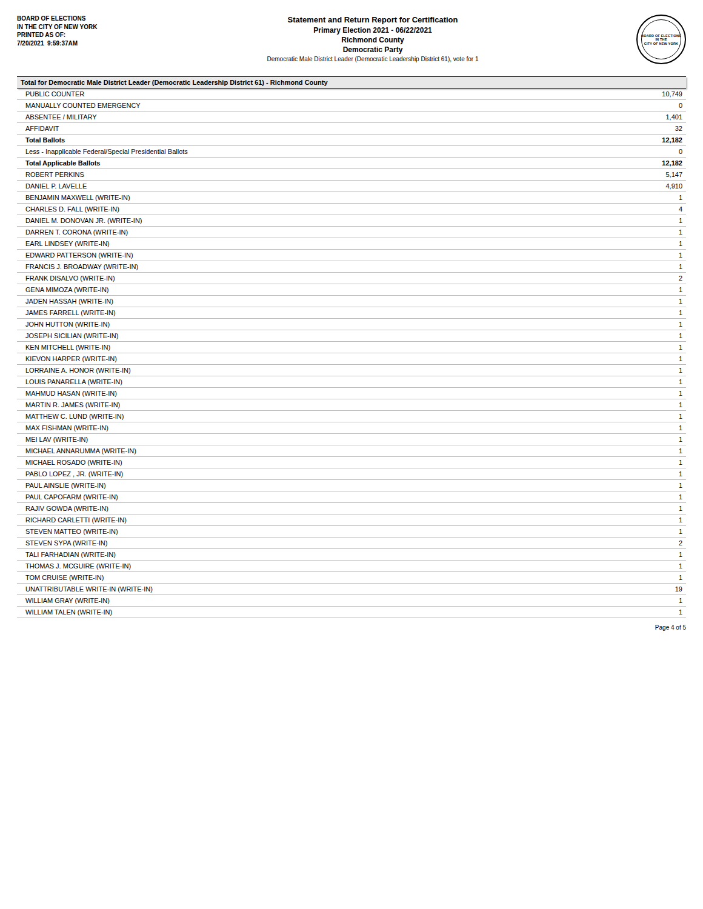BOARD OF ELECTIONS
IN THE CITY OF NEW YORK
PRINTED AS OF:
7/20/2021 9:59:37AM
Statement and Return Report for Certification
Primary Election 2021 - 06/22/2021
Richmond County
Democratic Party
Democratic Male District Leader (Democratic Leadership District 61), vote for 1
BOARD OF ELECTIONS
IN THE
CITY OF NEW YORK
Total for Democratic Male District Leader (Democratic Leadership District 61) - Richmond County
| PUBLIC COUNTER | 10,749 |
| MANUALLY COUNTED EMERGENCY | 0 |
| ABSENTEE / MILITARY | 1,401 |
| AFFIDAVIT | 32 |
| Total Ballots | 12,182 |
| Less - Inapplicable Federal/Special Presidential Ballots | 0 |
| Total Applicable Ballots | 12,182 |
| ROBERT PERKINS | 5,147 |
| DANIEL P. LAVELLE | 4,910 |
| BENJAMIN MAXWELL (WRITE-IN) | 1 |
| CHARLES D. FALL (WRITE-IN) | 4 |
| DANIEL M. DONOVAN JR. (WRITE-IN) | 1 |
| DARREN T. CORONA (WRITE-IN) | 1 |
| EARL LINDSEY (WRITE-IN) | 1 |
| EDWARD PATTERSON (WRITE-IN) | 1 |
| FRANCIS J. BROADWAY (WRITE-IN) | 1 |
| FRANK DISALVO (WRITE-IN) | 2 |
| GENA MIMOZA (WRITE-IN) | 1 |
| JADEN HASSAH (WRITE-IN) | 1 |
| JAMES FARRELL (WRITE-IN) | 1 |
| JOHN HUTTON (WRITE-IN) | 1 |
| JOSEPH SICILIAN (WRITE-IN) | 1 |
| KEN MITCHELL (WRITE-IN) | 1 |
| KIEVON HARPER (WRITE-IN) | 1 |
| LORRAINE A. HONOR (WRITE-IN) | 1 |
| LOUIS PANARELLA (WRITE-IN) | 1 |
| MAHMUD HASAN (WRITE-IN) | 1 |
| MARTIN R. JAMES (WRITE-IN) | 1 |
| MATTHEW C. LUND (WRITE-IN) | 1 |
| MAX FISHMAN (WRITE-IN) | 1 |
| MEI LAV (WRITE-IN) | 1 |
| MICHAEL ANNARUMMA (WRITE-IN) | 1 |
| MICHAEL ROSADO (WRITE-IN) | 1 |
| PABLO LOPEZ , JR. (WRITE-IN) | 1 |
| PAUL AINSLIE (WRITE-IN) | 1 |
| PAUL CAPOFARM (WRITE-IN) | 1 |
| RAJIV GOWDA (WRITE-IN) | 1 |
| RICHARD CARLETTI (WRITE-IN) | 1 |
| STEVEN MATTEO (WRITE-IN) | 1 |
| STEVEN SYPA (WRITE-IN) | 2 |
| TALI FARHADIAN (WRITE-IN) | 1 |
| THOMAS J. MCGUIRE (WRITE-IN) | 1 |
| TOM CRUISE (WRITE-IN) | 1 |
| UNATTRIBUTABLE WRITE-IN (WRITE-IN) | 19 |
| WILLIAM GRAY (WRITE-IN) | 1 |
| WILLIAM TALEN (WRITE-IN) | 1 |
Page 4 of 5